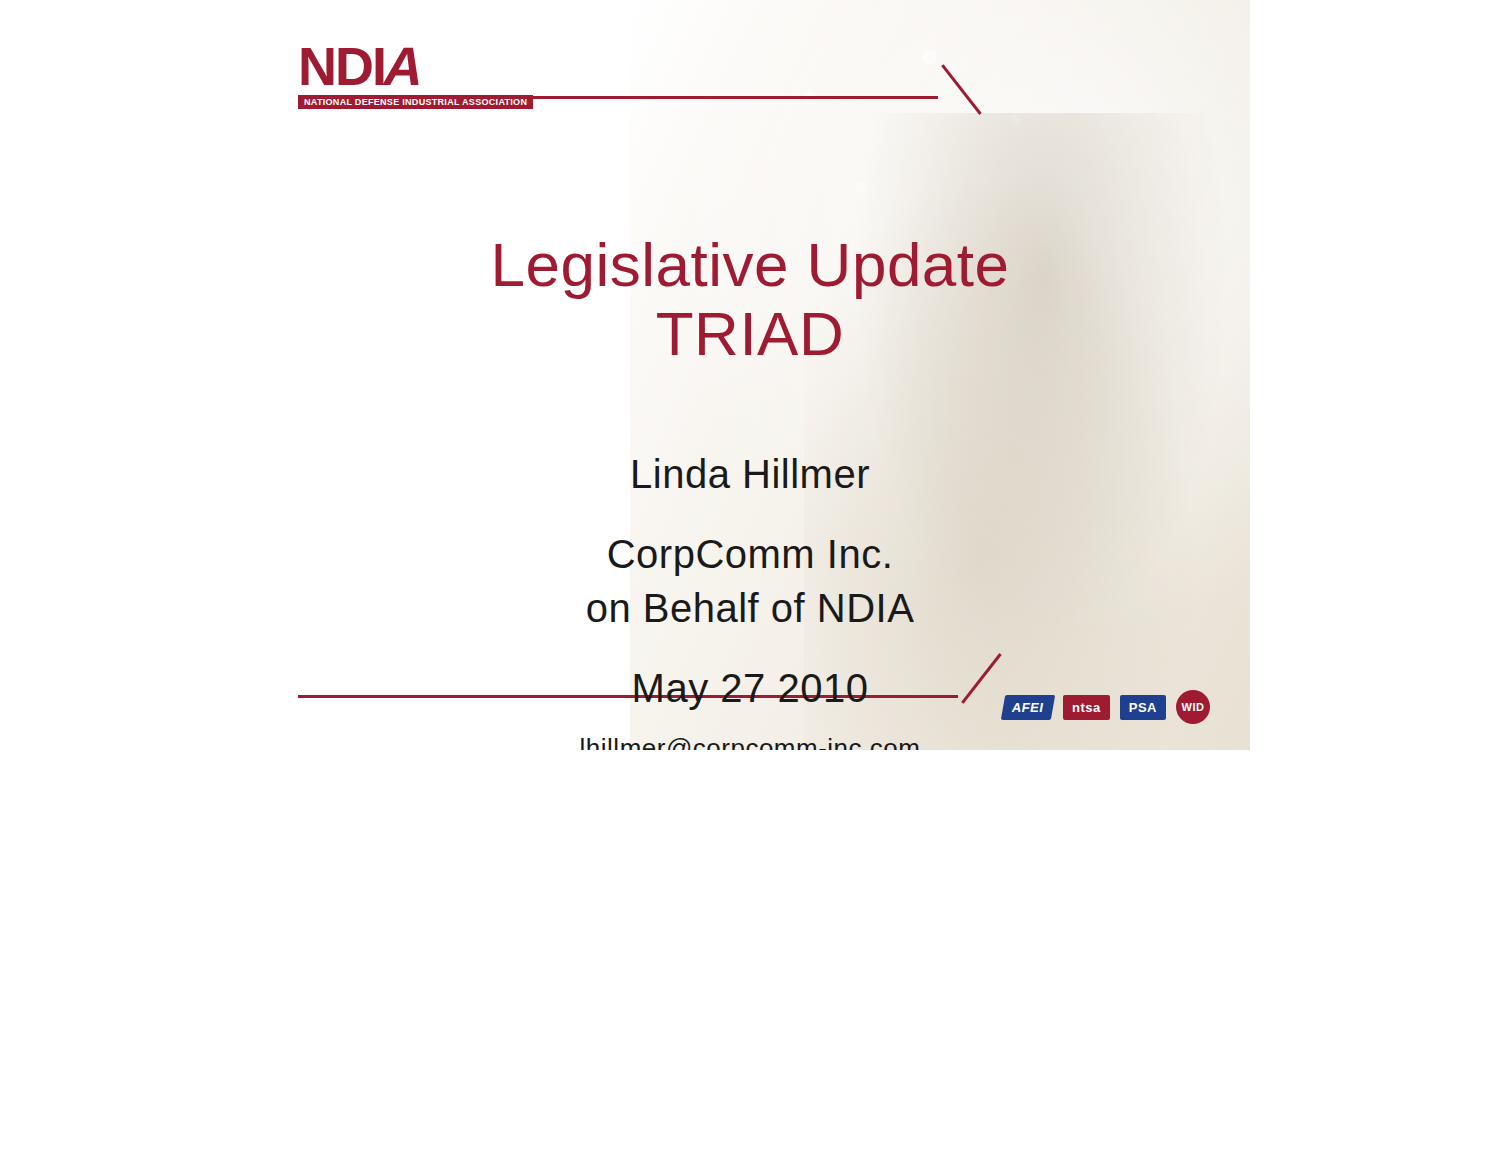NDIA
National Defense Industrial Association
Legislative Update
TRIAD
Linda Hillmer CorpComm Inc.
on Behalf of NDIA May 27 2010
lhillmer@corpcomm-inc.com
AFEI ntsa PSA WID